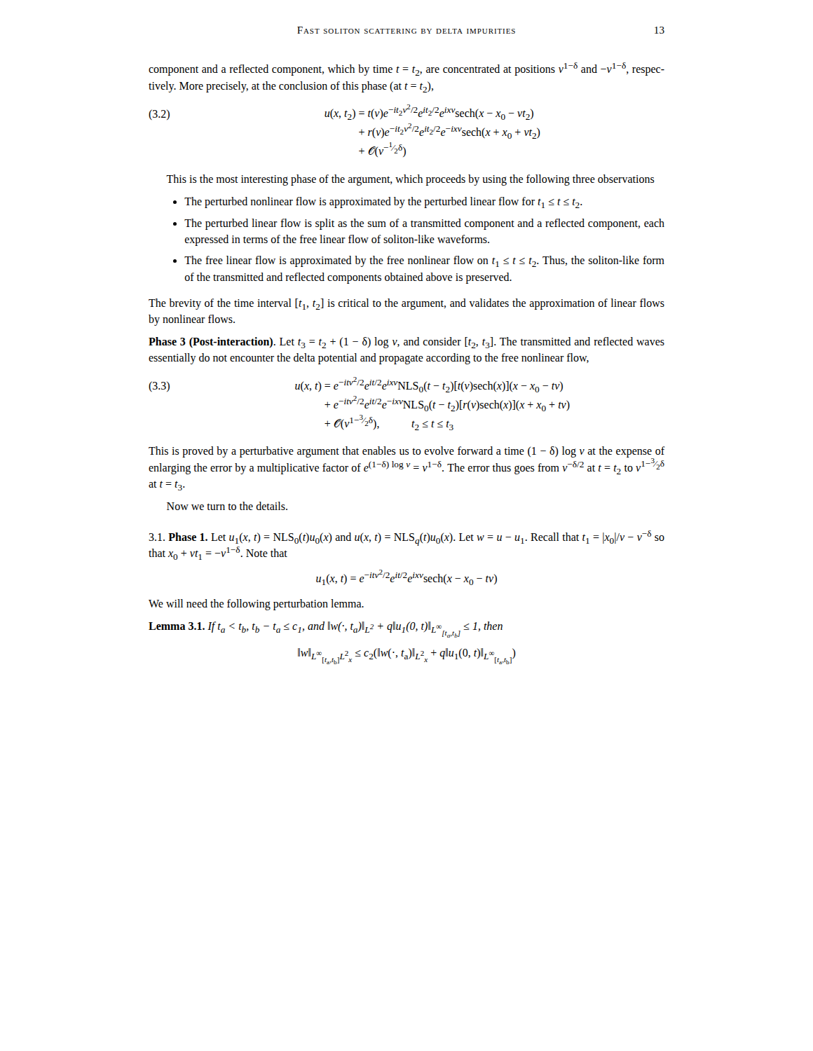Fast soliton scattering by delta impurities 13
component and a reflected component, which by time t = t2, are concentrated at positions v1−δ and −v1−δ, respectively. More precisely, at the conclusion of this phase (at t = t2),
(3.2)
u(x, t2) =
t(v)e−it2v2/2eit2/2eixvsech(x − x0 − vt2)
+
r(v)e−it2v2/2eit2/2e−ixvsech(x + x0 + vt2)
+
𝒪(v−1⁄2δ)
This is the most interesting phase of the argument, which proceeds by using the following three observations
The perturbed nonlinear flow is approximated by the perturbed linear flow for t1 ≤ t ≤ t2.
The perturbed linear flow is split as the sum of a transmitted component and a reflected component, each expressed in terms of the free linear flow of soliton-like waveforms.
The free linear flow is approximated by the free nonlinear flow on t1 ≤ t ≤ t2. Thus, the soliton-like form of the transmitted and reflected components obtained above is preserved.
The brevity of the time interval [t1, t2] is critical to the argument, and validates the approximation of linear flows by nonlinear flows.
Phase 3 (Post-interaction). Let t3 = t2 + (1 − δ) log v, and consider [t2, t3]. The transmitted and reflected waves essentially do not encounter the delta potential and propagate according to the free nonlinear flow,
(3.3)
u(x, t) =
e−itv2/2eit/2eixvNLS0(t − t2)[t(v)sech(x)](x − x0 − tv)
+
e−itv2/2eit/2e−ixvNLS0(t − t2)[r(v)sech(x)](x + x0 + tv)
+
𝒪(v1−3⁄2δ), t2 ≤ t ≤ t3
This is proved by a perturbative argument that enables us to evolve forward a time (1 − δ) log v at the expense of enlarging the error by a multiplicative factor of e(1−δ) log v = v1−δ. The error thus goes from v−δ/2 at t = t2 to v1−3⁄2δ at t = t3.
Now we turn to the details.
3.1. Phase 1. Let u1(x, t) = NLS0(t)u0(x) and u(x, t) = NLSq(t)u0(x). Let w = u − u1. Recall that t1 = |x0|/v − v−δ so that x0 + vt1 = −v1−δ. Note that
u1(x, t) = e−itv2/2eit/2eixvsech(x − x0 − tv)
We will need the following perturbation lemma.
Lemma 3.1. If ta < tb, tb − ta ≤ c1, and ‖w(·, ta)‖L2 + q‖u1(0, t)‖L∞[ta,tb] ≤ 1, then
‖w‖L∞[ta,tb]L2x ≤ c2(‖w(·, ta)‖L2x + q‖u1(0, t)‖L∞[ta,tb])